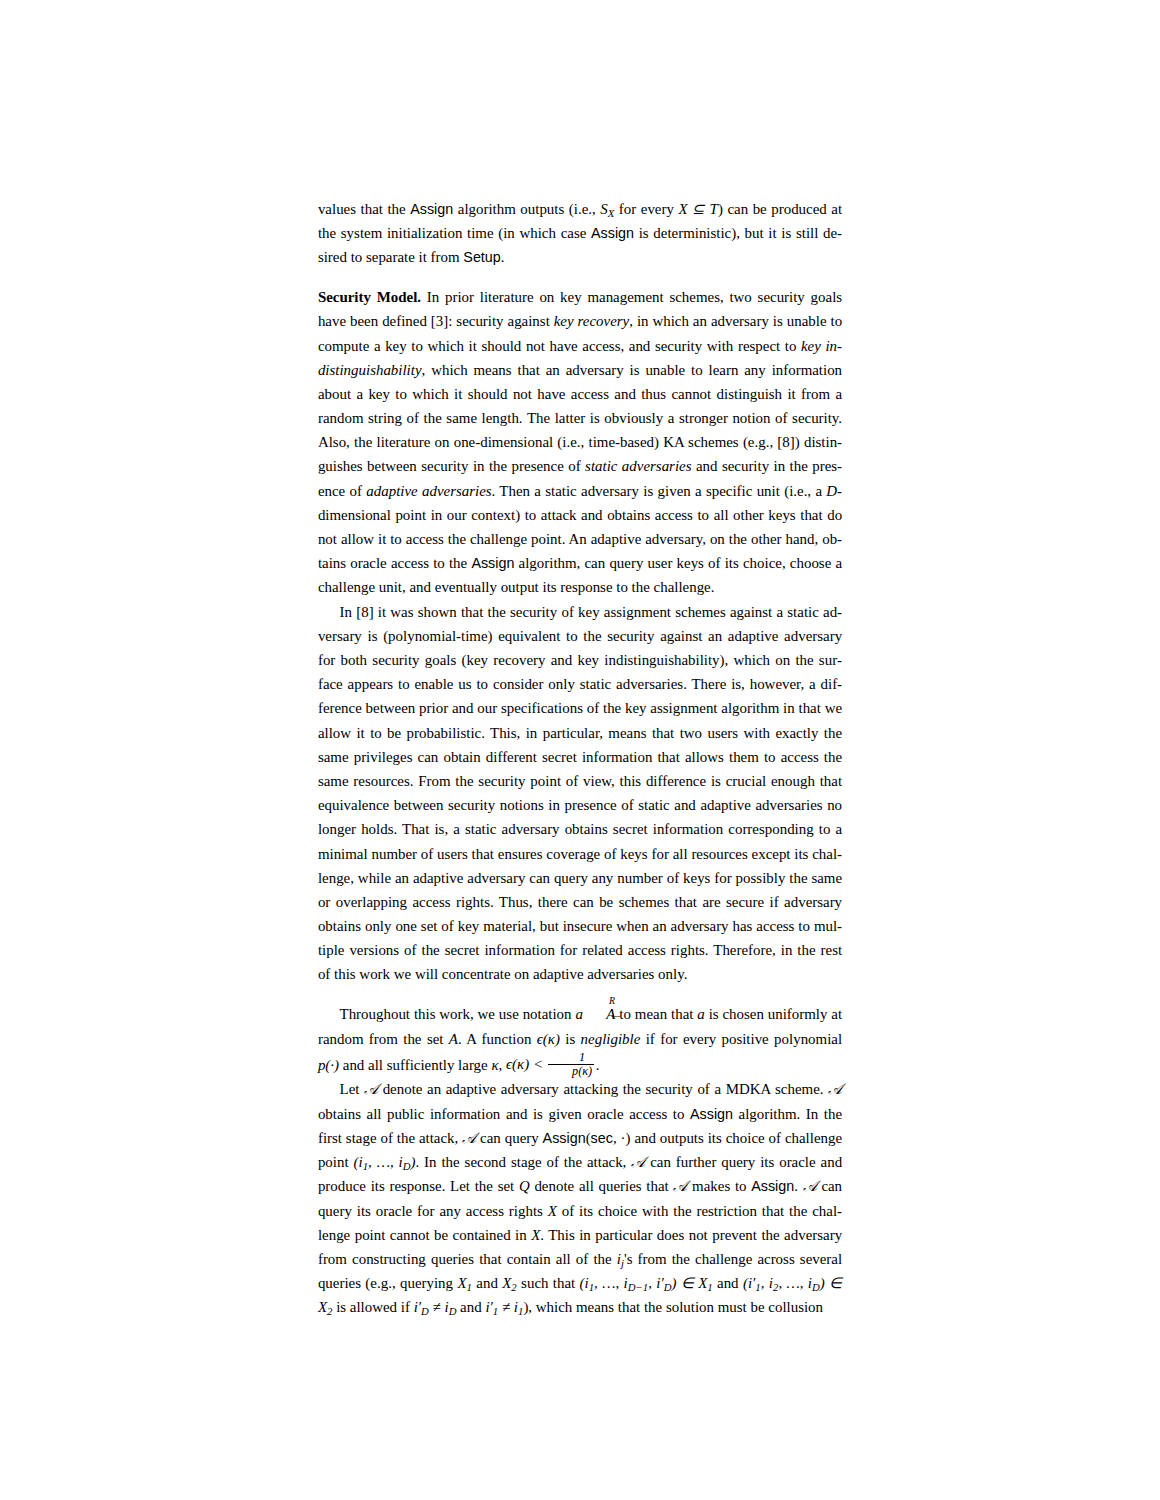values that the Assign algorithm outputs (i.e., SX for every X ⊆ T) can be produced at the system initialization time (in which case Assign is deterministic), but it is still desired to separate it from Setup.
Security Model. In prior literature on key management schemes, two security goals have been defined [3]: security against key recovery, in which an adversary is unable to compute a key to which it should not have access, and security with respect to key indistinguishability, which means that an adversary is unable to learn any information about a key to which it should not have access and thus cannot distinguish it from a random string of the same length. The latter is obviously a stronger notion of security. Also, the literature on one-dimensional (i.e., time-based) KA schemes (e.g., [8]) distinguishes between security in the presence of static adversaries and security in the presence of adaptive adversaries. Then a static adversary is given a specific unit (i.e., a D-dimensional point in our context) to attack and obtains access to all other keys that do not allow it to access the challenge point. An adaptive adversary, on the other hand, obtains oracle access to the Assign algorithm, can query user keys of its choice, choose a challenge unit, and eventually output its response to the challenge.
In [8] it was shown that the security of key assignment schemes against a static adversary is (polynomial-time) equivalent to the security against an adaptive adversary for both security goals (key recovery and key indistinguishability), which on the surface appears to enable us to consider only static adversaries. There is, however, a difference between prior and our specifications of the key assignment algorithm in that we allow it to be probabilistic. This, in particular, means that two users with exactly the same privileges can obtain different secret information that allows them to access the same resources. From the security point of view, this difference is crucial enough that equivalence between security notions in presence of static and adaptive adversaries no longer holds. That is, a static adversary obtains secret information corresponding to a minimal number of users that ensures coverage of keys for all resources except its challenge, while an adaptive adversary can query any number of keys for possibly the same or overlapping access rights. Thus, there can be schemes that are secure if adversary obtains only one set of key material, but insecure when an adversary has access to multiple versions of the secret information for related access rights. Therefore, in the rest of this work we will concentrate on adaptive adversaries only.
Throughout this work, we use notation a R← A to mean that a is chosen uniformly at random from the set A. A function ϵ(κ) is negligible if for every positive polynomial p(·) and all sufficiently large κ, ϵ(κ) < 1 p(κ).
Let 𝒜 denote an adaptive adversary attacking the security of a MDKA scheme. 𝒜 obtains all public information and is given oracle access to Assign algorithm. In the first stage of the attack, 𝒜 can query Assign(sec, ·) and outputs its choice of challenge point (i1, …, iD). In the second stage of the attack, 𝒜 can further query its oracle and produce its response. Let the set Q denote all queries that 𝒜 makes to Assign. 𝒜 can query its oracle for any access rights X of its choice with the restriction that the challenge point cannot be contained in X. This in particular does not prevent the adversary from constructing queries that contain all of the ij's from the challenge across several queries (e.g., querying X1 and X2 such that (i1, …, iD−1, i′D) ∈ X1 and (i′1, i2, …, iD) ∈ X2 is allowed if i′D ≠ iD and i′1 ≠ i1), which means that the solution must be collusion